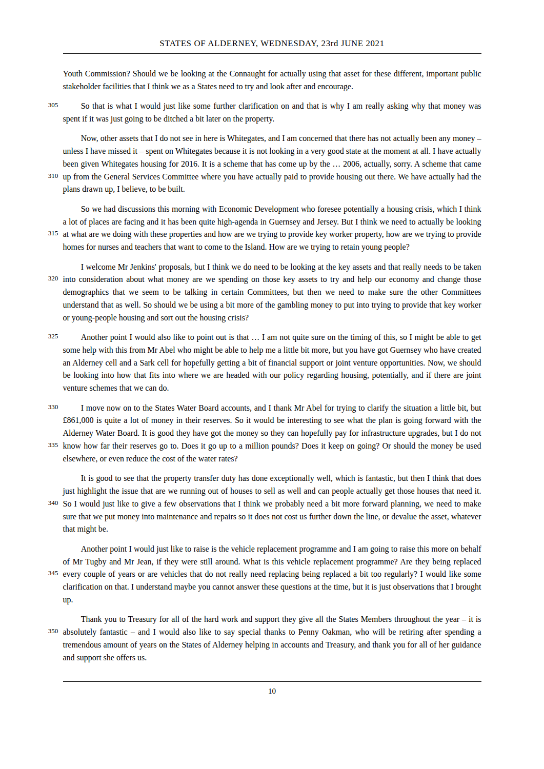STATES OF ALDERNEY, WEDNESDAY, 23rd JUNE 2021
Youth Commission? Should we be looking at the Connaught for actually using that asset for these different, important public stakeholder facilities that I think we as a States need to try and look after and encourage.
So that is what I would just like some further clarification on and that is why I am really asking 305why that money was spent if it was just going to be ditched a bit later on the property.
Now, other assets that I do not see in here is Whitegates, and I am concerned that there has not actually been any money – unless I have missed it – spent on Whitegates because it is not looking in a very good state at the moment at all. I have actually been given Whitegates housing for 2016. It is a scheme that has come up by the … 2006, actually, sorry. A scheme that came up 310from the General Services Committee where you have actually paid to provide housing out there. We have actually had the plans drawn up, I believe, to be built.
So we had discussions this morning with Economic Development who foresee potentially a housing crisis, which I think a lot of places are facing and it has been quite high-agenda in Guernsey and Jersey. But I think we need to actually be looking at what are we doing with these 315properties and how are we trying to provide key worker property, how are we trying to provide homes for nurses and teachers that want to come to the Island. How are we trying to retain young people?
I welcome Mr Jenkins' proposals, but I think we do need to be looking at the key assets and that really needs to be taken into consideration about what money are we spending on those 320key assets to try and help our economy and change those demographics that we seem to be talking in certain Committees, but then we need to make sure the other Committees understand that as well. So should we be using a bit more of the gambling money to put into trying to provide that key worker or young-people housing and sort out the housing crisis?
Another point I would also like to point out is that … I am not quite sure on the timing of this, 325so I might be able to get some help with this from Mr Abel who might be able to help me a little bit more, but you have got Guernsey who have created an Alderney cell and a Sark cell for hopefully getting a bit of financial support or joint venture opportunities. Now, we should be looking into how that fits into where we are headed with our policy regarding housing, potentially, and if there are joint venture schemes that we can do.
330 I move now on to the States Water Board accounts, and I thank Mr Abel for trying to clarify the situation a little bit, but £861,000 is quite a lot of money in their reserves. So it would be interesting to see what the plan is going forward with the Alderney Water Board. It is good they have got the money so they can hopefully pay for infrastructure upgrades, but I do not know how far their reserves go to. Does it go up to a million pounds? Does it keep on going? Or should 335the money be used elsewhere, or even reduce the cost of the water rates?
It is good to see that the property transfer duty has done exceptionally well, which is fantastic, but then I think that does just highlight the issue that are we running out of houses to sell as well and can people actually get those houses that need it. So I would just like to give a few observations that I think we probably need a bit more forward planning, we need to make 340sure that we put money into maintenance and repairs so it does not cost us further down the line, or devalue the asset, whatever that might be.
Another point I would just like to raise is the vehicle replacement programme and I am going to raise this more on behalf of Mr Tugby and Mr Jean, if they were still around. What is this vehicle replacement programme? Are they being replaced every couple of years or are vehicles 345that do not really need replacing being replaced a bit too regularly? I would like some clarification on that. I understand maybe you cannot answer these questions at the time, but it is just observations that I brought up.
Thank you to Treasury for all of the hard work and support they give all the States Members throughout the year – it is absolutely fantastic – and I would also like to say special thanks to 350 Penny Oakman, who will be retiring after spending a tremendous amount of years on the States of Alderney helping in accounts and Treasury, and thank you for all of her guidance and support she offers us.
10